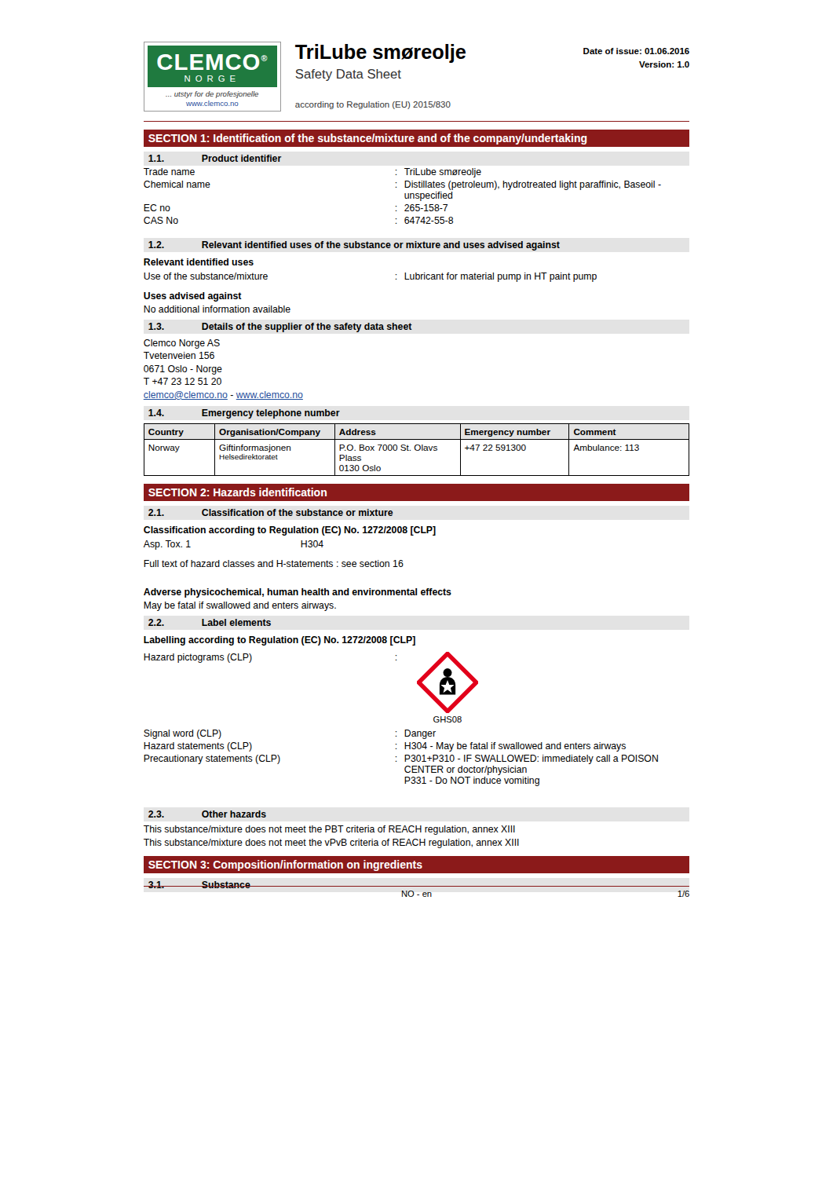CLEMCO®
NORGE
... utstyr for de profesjonelle
www.clemco.no
TriLube smøreolje
Safety Data Sheet
according to Regulation (EU) 2015/830
Date of issue: 01.06.2016
Version: 1.0
SECTION 1: Identification of the substance/mixture and of the company/undertaking
1.1. Product identifier
Trade name
:
TriLube smøreolje
Chemical name
:
Distillates (petroleum), hydrotreated light paraffinic, Baseoil - unspecified
EC no
:
265-158-7
CAS No
:
64742-55-8
1.2. Relevant identified uses of the substance or mixture and uses advised against
Relevant identified uses
Use of the substance/mixture
:
Lubricant for material pump in HT paint pump
Uses advised against
No additional information available
1.3. Details of the supplier of the safety data sheet
Clemco Norge AS
Tvetenveien 156
0671 Oslo - Norge
T +47 23 12 51 20
clemco@clemco.no - www.clemco.no
1.4. Emergency telephone number
| Country | Organisation/Company | Address | Emergency number | Comment |
| --- | --- | --- | --- | --- |
| Norway | Giftinformasjonen Helsedirektoratet | P.O. Box 7000 St. Olavs Plass 0130 Oslo | +47 22 591300 | Ambulance: 113 |
SECTION 2: Hazards identification
2.1. Classification of the substance or mixture
Classification according to Regulation (EC) No. 1272/2008 [CLP]
Asp. Tox. 1
H304
Full text of hazard classes and H-statements : see section 16
Adverse physicochemical, human health and environmental effects
May be fatal if swallowed and enters airways.
2.2. Label elements
Labelling according to Regulation (EC) No. 1272/2008 [CLP]
Hazard pictograms (CLP)
:
GHS08
Signal word (CLP)
:
Danger
Hazard statements (CLP)
:
H304 - May be fatal if swallowed and enters airways
Precautionary statements (CLP)
:
P301+P310 - IF SWALLOWED: immediately call a POISON CENTER or doctor/physician
P331 - Do NOT induce vomiting
2.3. Other hazards
This substance/mixture does not meet the PBT criteria of REACH regulation, annex XIII
This substance/mixture does not meet the vPvB criteria of REACH regulation, annex XIII
SECTION 3: Composition/information on ingredients
3.1. Substance
NO - en
1/6